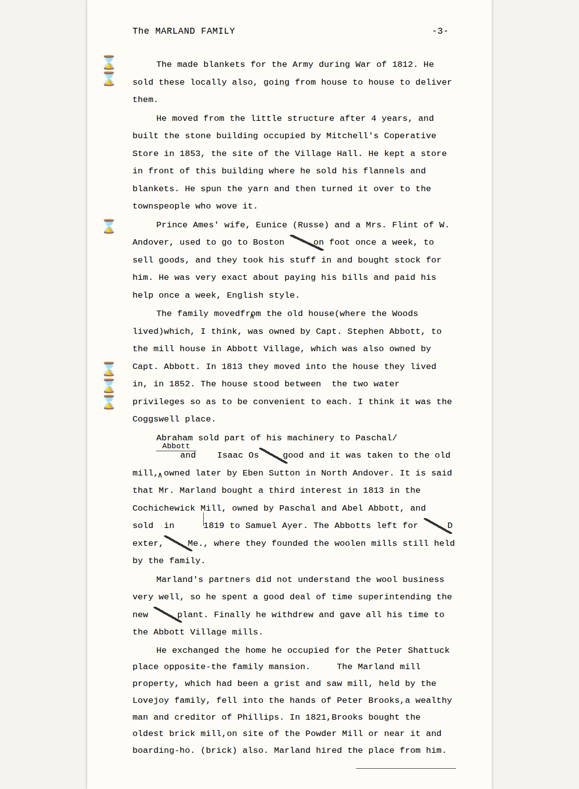⌛
⌛
⌛
⌛
⌛
⌛
The MARLAND FAMILY -3-
The made blankets for the Army during War of 1812. He sold these locally also, going from house to house to deliver them.
He moved from the little structure after 4 years, and built the stone building occupied by Mitchell's Coperative Store in 1853, the site of the Village Hall. He kept a store in front of this building where he sold his flannels and blankets. He spun the yarn and then turned it over to the townspeople who wove it.
Prince Ames' wife, Eunice (Russe) and a Mrs. Flint of W. Andover, used to go to Boston on foot once a week, to sell goods, and they took his stuff in and bought stock for him. He was very exact about paying his bills and paid his help once a week, English style.
The family moved∧from the old house(where the Woods lived)which, I think, was owned by Capt. Stephen Abbott, to the mill house in Abbott Village, which was also owned by Capt. Abbott. In 1813 they moved into the house they lived in, in 1852. The house stood between the two water privileges so as to be convenient to each. I think it was the Coggswell place.
Abraham sold part of his machinery to Paschal/Abbott and Isaac Osgood and it was taken to the old mil∧l, owned later by Eben Sutton in North Andover. It is said that Mr. Marland bought a third interest in 1813 in the Cochichewick Mill, owned by Paschal and Abel Abbott, and sold in 1819 to Samuel Ayer. The Abbotts left for Dexter,Me., where they founded the woolen mills still held by the family.
Marland's partners did not understand the wool business very well, so he spent a good deal of time superintending the new plant. Finally he withdrew and gave all his time to the Abbott Village mills.
He exchanged the home he occupied for the Peter Shattuck place opposite-the family mansion. The Marland mill property, which had been a grist and saw mill, held by the Lovejoy family, fell into the hands of Peter Brooks,a wealthy man and creditor of Phillips. In 1821,Brooks bought the oldest brick mill,on site of the Powder Mill or near it and boarding-ho. (brick) also. Marland hired the place from him.